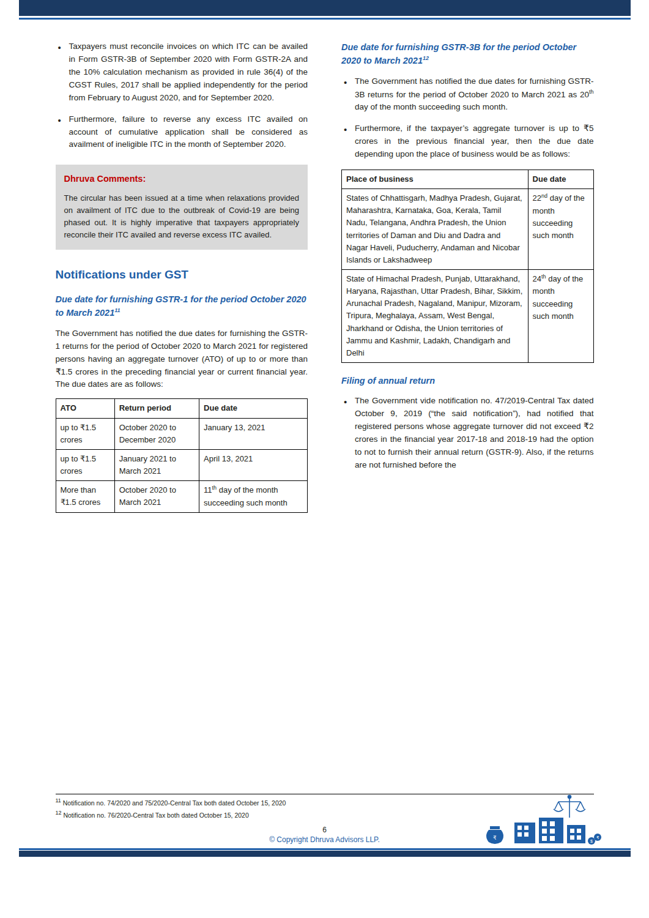Taxpayers must reconcile invoices on which ITC can be availed in Form GSTR-3B of September 2020 with Form GSTR-2A and the 10% calculation mechanism as provided in rule 36(4) of the CGST Rules, 2017 shall be applied independently for the period from February to August 2020, and for September 2020.
Furthermore, failure to reverse any excess ITC availed on account of cumulative application shall be considered as availment of ineligible ITC in the month of September 2020.
Dhruva Comments:
The circular has been issued at a time when relaxations provided on availment of ITC due to the outbreak of Covid-19 are being phased out. It is highly imperative that taxpayers appropriately reconcile their ITC availed and reverse excess ITC availed.
Notifications under GST
Due date for furnishing GSTR-1 for the period October 2020 to March 202111
The Government has notified the due dates for furnishing the GSTR-1 returns for the period of October 2020 to March 2021 for registered persons having an aggregate turnover (ATO) of up to or more than ₹1.5 crores in the preceding financial year or current financial year. The due dates are as follows:
| ATO | Return period | Due date |
| --- | --- | --- |
| up to ₹1.5 crores | October 2020 to December 2020 | January 13, 2021 |
| up to ₹1.5 crores | January 2021 to March 2021 | April 13, 2021 |
| More than ₹1.5 crores | October 2020 to March 2021 | 11 th day of the month succeeding such month |
Due date for furnishing GSTR-3B for the period October 2020 to March 202112
The Government has notified the due dates for furnishing GSTR-3B returns for the period of October 2020 to March 2021 as 20th day of the month succeeding such month.
Furthermore, if the taxpayer’s aggregate turnover is up to ₹5 crores in the previous financial year, then the due date depending upon the place of business would be as follows:
| Place of business | Due date |
| --- | --- |
| States of Chhattisgarh, Madhya Pradesh, Gujarat, Maharashtra, Karnataka, Goa, Kerala, Tamil Nadu, Telangana, Andhra Pradesh, the Union territories of Daman and Diu and Dadra and Nagar Haveli, Puducherry, Andaman and Nicobar Islands or Lakshadweep | 22 nd day of the month succeeding such month |
| State of Himachal Pradesh, Punjab, Uttarakhand, Haryana, Rajasthan, Uttar Pradesh, Bihar, Sikkim, Arunachal Pradesh, Nagaland, Manipur, Mizoram, Tripura, Meghalaya, Assam, West Bengal, Jharkhand or Odisha, the Union territories of Jammu and Kashmir, Ladakh, Chandigarh and Delhi | 24 th day of the month succeeding such month |
Filing of annual return
The Government vide notification no. 47/2019-Central Tax dated October 9, 2019 (“the said notification”), had notified that registered persons whose aggregate turnover did not exceed ₹2 crores in the financial year 2017-18 and 2018-19 had the option to not to furnish their annual return (GSTR-9). Also, if the returns are not furnished before the
11 Notification no. 74/2020 and 75/2020-Central Tax both dated October 15, 2020
12 Notification no. 76/2020-Central Tax both dated October 15, 2020
6
© Copyright Dhruva Advisors LLP.
₹ $ ₹